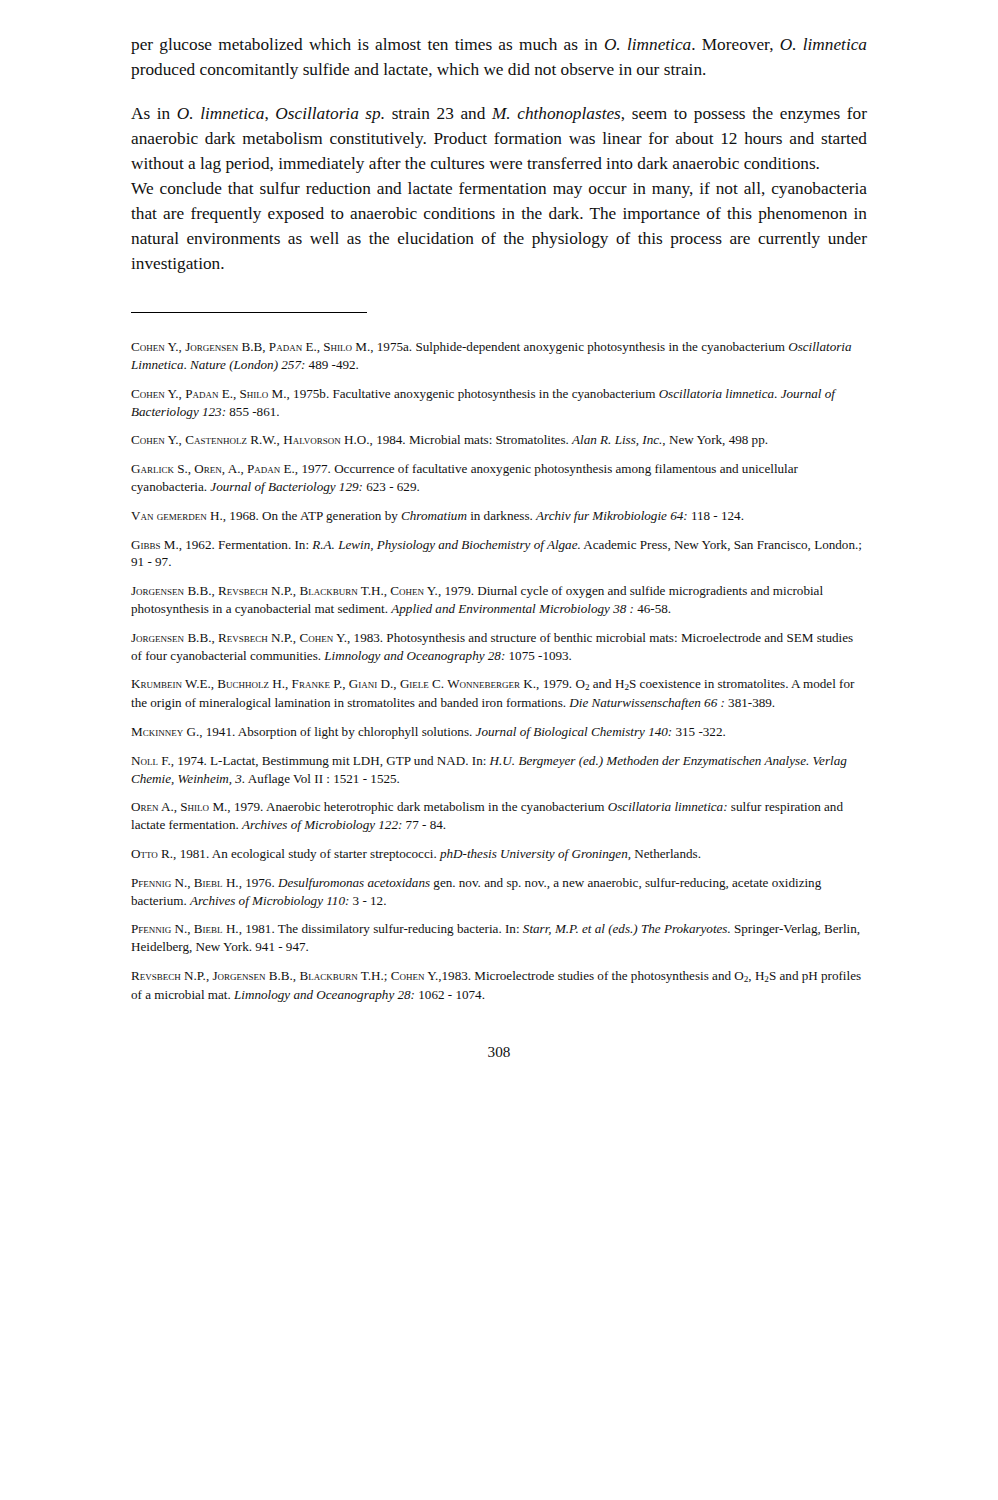per glucose metabolized which is almost ten times as much as in O. limnetica. Moreover, O. limnetica produced concomitantly sulfide and lactate, which we did not observe in our strain.
As in O. limnetica, Oscillatoria sp. strain 23 and M. chthonoplastes, seem to possess the enzymes for anaerobic dark metabolism constitutively. Product formation was linear for about 12 hours and started without a lag period, immediately after the cultures were transferred into dark anaerobic conditions.
We conclude that sulfur reduction and lactate fermentation may occur in many, if not all, cyanobacteria that are frequently exposed to anaerobic conditions in the dark. The importance of this phenomenon in natural environments as well as the elucidation of the physiology of this process are currently under investigation.
Cohen Y., Jorgensen B.B, Padan E., Shilo M., 1975a. Sulphide-dependent anoxygenic photosynthesis in the cyanobacterium Oscillatoria Limnetica. Nature (London) 257: 489 -492.
Cohen Y., Padan E., Shilo M., 1975b. Facultative anoxygenic photosynthesis in the cyanobacterium Oscillatoria limnetica. Journal of Bacteriology 123: 855 -861.
Cohen Y., Castenholz R.W., Halvorson H.O., 1984. Microbial mats: Stromatolites. Alan R. Liss, Inc., New York, 498 pp.
Garlick S., Oren, A., Padan E., 1977. Occurrence of facultative anoxygenic photosynthesis among filamentous and unicellular cyanobacteria. Journal of Bacteriology 129: 623 - 629.
Van gemerden H., 1968. On the ATP generation by Chromatium in darkness. Archiv fur Mikrobiologie 64: 118 - 124.
Gibbs M., 1962. Fermentation. In: R.A. Lewin, Physiology and Biochemistry of Algae. Academic Press, New York, San Francisco, London.; 91 - 97.
Jorgensen B.B., Revsbech N.P., Blackburn T.H., Cohen Y., 1979. Diurnal cycle of oxygen and sulfide microgradients and microbial photosynthesis in a cyanobacterial mat sediment. Applied and Environmental Microbiology 38 : 46-58.
Jorgensen B.B., Revsbech N.P., Cohen Y., 1983. Photosynthesis and structure of benthic microbial mats: Microelectrode and SEM studies of four cyanobacterial communities. Limnology and Oceanography 28: 1075 -1093.
Krumbein W.E., Buchholz H., Franke P., Giani D., Giele C. Wonneberger K., 1979. O2 and H2S coexistence in stromatolites. A model for the origin of mineralogical lamination in stromatolites and banded iron formations. Die Naturwissenschaften 66 : 381-389.
Mckinney G., 1941. Absorption of light by chlorophyll solutions. Journal of Biological Chemistry 140: 315 -322.
Noll F., 1974. L-Lactat, Bestimmung mit LDH, GTP und NAD. In: H.U. Bergmeyer (ed.) Methoden der Enzymatischen Analyse. Verlag Chemie, Weinheim, 3. Auflage Vol II : 1521 - 1525.
Oren A., Shilo M., 1979. Anaerobic heterotrophic dark metabolism in the cyanobacterium Oscillatoria limnetica: sulfur respiration and lactate fermentation. Archives of Microbiology 122: 77 - 84.
Otto R., 1981. An ecological study of starter streptococci. phD-thesis University of Groningen, Netherlands.
Pfennig N., Biebl H., 1976. Desulfuromonas acetoxidans gen. nov. and sp. nov., a new anaerobic, sulfur-reducing, acetate oxidizing bacterium. Archives of Microbiology 110: 3 - 12.
Pfennig N., Biebl H., 1981. The dissimilatory sulfur-reducing bacteria. In: Starr, M.P. et al (eds.) The Prokaryotes. Springer-Verlag, Berlin, Heidelberg, New York. 941 - 947.
Revsbech N.P., Jorgensen B.B., Blackburn T.H.; Cohen Y.,1983. Microelectrode studies of the photosynthesis and O2, H2S and pH profiles of a microbial mat. Limnology and Oceanography 28: 1062 - 1074.
308